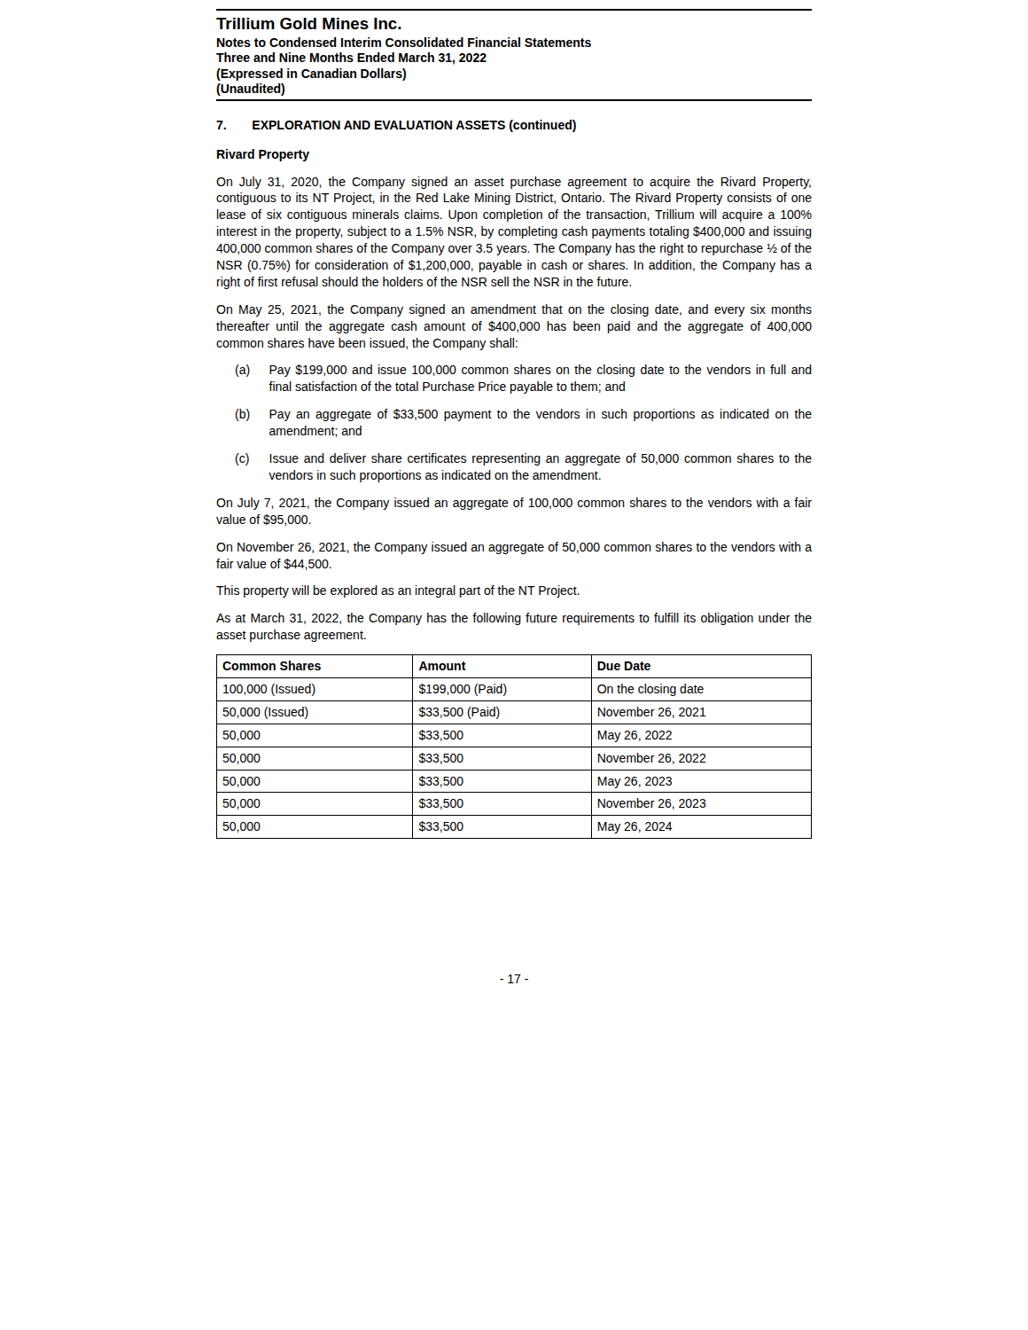Trillium Gold Mines Inc.
Notes to Condensed Interim Consolidated Financial Statements
Three and Nine Months Ended March 31, 2022
(Expressed in Canadian Dollars)
(Unaudited)
7. EXPLORATION AND EVALUATION ASSETS (continued)
Rivard Property
On July 31, 2020, the Company signed an asset purchase agreement to acquire the Rivard Property, contiguous to its NT Project, in the Red Lake Mining District, Ontario. The Rivard Property consists of one lease of six contiguous minerals claims. Upon completion of the transaction, Trillium will acquire a 100% interest in the property, subject to a 1.5% NSR, by completing cash payments totaling $400,000 and issuing 400,000 common shares of the Company over 3.5 years. The Company has the right to repurchase ½ of the NSR (0.75%) for consideration of $1,200,000, payable in cash or shares. In addition, the Company has a right of first refusal should the holders of the NSR sell the NSR in the future.
On May 25, 2021, the Company signed an amendment that on the closing date, and every six months thereafter until the aggregate cash amount of $400,000 has been paid and the aggregate of 400,000 common shares have been issued, the Company shall:
(a) Pay $199,000 and issue 100,000 common shares on the closing date to the vendors in full and final satisfaction of the total Purchase Price payable to them; and
(b) Pay an aggregate of $33,500 payment to the vendors in such proportions as indicated on the amendment; and
(c) Issue and deliver share certificates representing an aggregate of 50,000 common shares to the vendors in such proportions as indicated on the amendment.
On July 7, 2021, the Company issued an aggregate of 100,000 common shares to the vendors with a fair value of $95,000.
On November 26, 2021, the Company issued an aggregate of 50,000 common shares to the vendors with a fair value of $44,500.
This property will be explored as an integral part of the NT Project.
As at March 31, 2022, the Company has the following future requirements to fulfill its obligation under the asset purchase agreement.
| Common Shares | Amount | Due Date |
| --- | --- | --- |
| 100,000 (Issued) | $199,000 (Paid) | On the closing date |
| 50,000 (Issued) | $33,500 (Paid) | November 26, 2021 |
| 50,000 | $33,500 | May 26, 2022 |
| 50,000 | $33,500 | November 26, 2022 |
| 50,000 | $33,500 | May 26, 2023 |
| 50,000 | $33,500 | November 26, 2023 |
| 50,000 | $33,500 | May 26, 2024 |
- 17 -